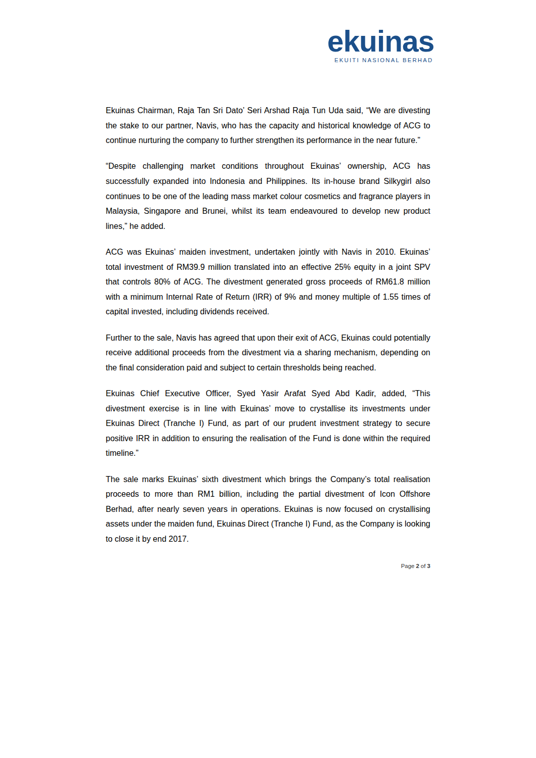ekuinas
EKUITI NASIONAL BERHAD
Ekuinas Chairman, Raja Tan Sri Dato’ Seri Arshad Raja Tun Uda said, “We are divesting the stake to our partner, Navis, who has the capacity and historical knowledge of ACG to continue nurturing the company to further strengthen its performance in the near future.”
“Despite challenging market conditions throughout Ekuinas’ ownership, ACG has successfully expanded into Indonesia and Philippines. Its in-house brand Silkygirl also continues to be one of the leading mass market colour cosmetics and fragrance players in Malaysia, Singapore and Brunei, whilst its team endeavoured to develop new product lines,” he added.
ACG was Ekuinas’ maiden investment, undertaken jointly with Navis in 2010. Ekuinas’ total investment of RM39.9 million translated into an effective 25% equity in a joint SPV that controls 80% of ACG. The divestment generated gross proceeds of RM61.8 million with a minimum Internal Rate of Return (IRR) of 9% and money multiple of 1.55 times of capital invested, including dividends received.
Further to the sale, Navis has agreed that upon their exit of ACG, Ekuinas could potentially receive additional proceeds from the divestment via a sharing mechanism, depending on the final consideration paid and subject to certain thresholds being reached.
Ekuinas Chief Executive Officer, Syed Yasir Arafat Syed Abd Kadir, added, “This divestment exercise is in line with Ekuinas’ move to crystallise its investments under Ekuinas Direct (Tranche I) Fund, as part of our prudent investment strategy to secure positive IRR in addition to ensuring the realisation of the Fund is done within the required timeline.”
The sale marks Ekuinas’ sixth divestment which brings the Company’s total realisation proceeds to more than RM1 billion, including the partial divestment of Icon Offshore Berhad, after nearly seven years in operations. Ekuinas is now focused on crystallising assets under the maiden fund, Ekuinas Direct (Tranche I) Fund, as the Company is looking to close it by end 2017.
Page 2 of 3